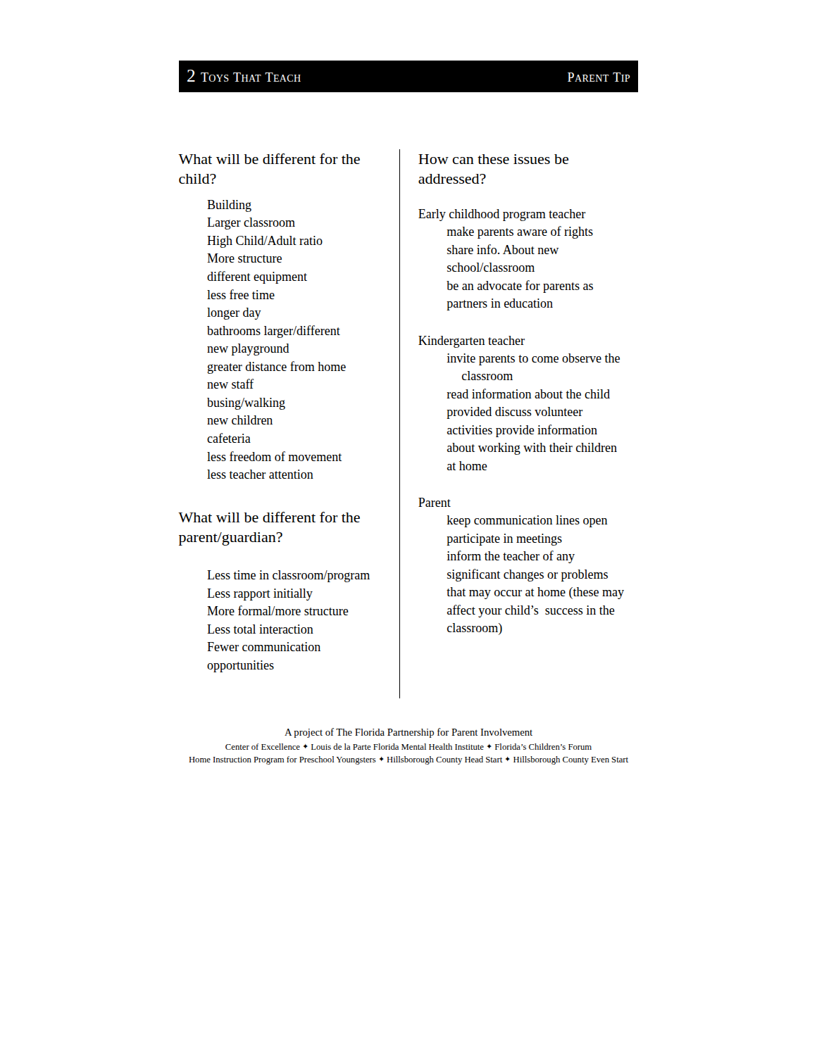2 Toys That Teach
Parent Tip
What will be different for the child?
Building
Larger classroom
High Child/Adult ratio
More structure
different equipment
less free time
longer day
bathrooms larger/different
new playground
greater distance from home
new staff
busing/walking
new children
cafeteria
less freedom of movement
less teacher attention
What will be different for the parent/guardian?
Less time in classroom/program
Less rapport initially
More formal/more structure
Less total interaction
Fewer communication opportunities
How can these issues be addressed?
Early childhood program teacher
make parents aware of rights
share info. About new
school/classroom
be an advocate for parents as
partners in education
Kindergarten teacher
invite parents to come observe the classroom
read information about the child
provided discuss volunteer
activities provide information
about working with their children
at home
Parent
keep communication lines open
participate in meetings
inform the teacher of any
significant changes or problems
that may occur at home (these may
affect your child’s success in the
classroom)
A project of The Florida Partnership for Parent Involvement
Center of Excellence ✦ Louis de la Parte Florida Mental Health Institute ✦ Florida’s Children’s Forum
Home Instruction Program for Preschool Youngsters ✦ Hillsborough County Head Start ✦ Hillsborough County Even Start